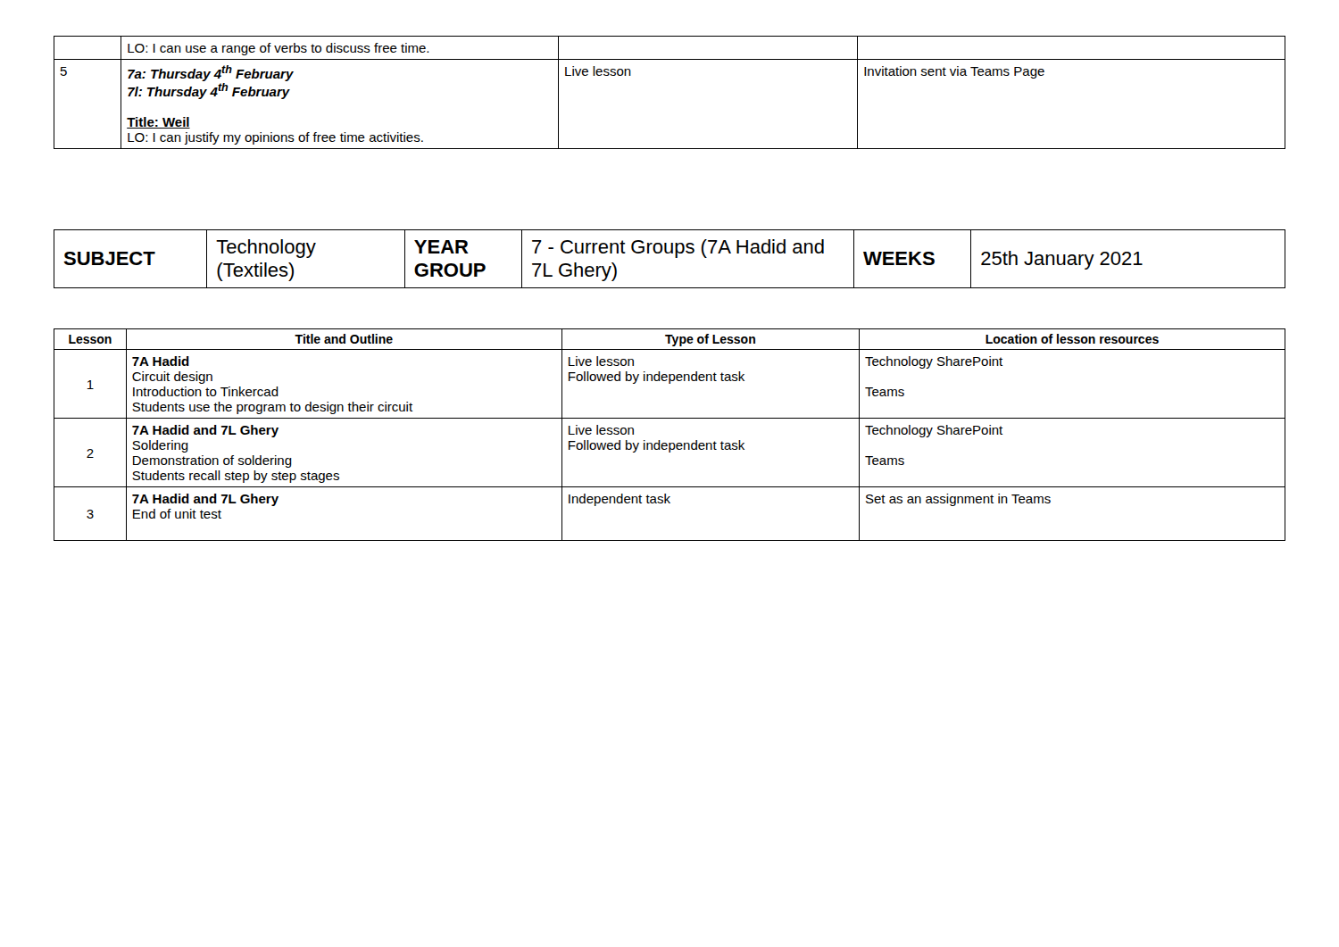| | LO: I can use a range of verbs to discuss free time. | | |
| 5 | 7a: Thursday 4 th February 7l: Thursday 4 th February Title: Weil LO: I can justify my opinions of free time activities. | Live lesson | Invitation sent via Teams Page |
| SUBJECT | Technology (Textiles) | YEAR GROUP | 7 - Current Groups (7A Hadid and 7L Ghery) | WEEKS | 25th January 2021 |
| Lesson | Title and Outline | Type of Lesson | Location of lesson resources |
| --- | --- | --- | --- |
| 1 | 7A Hadid Circuit design Introduction to Tinkercad Students use the program to design their circuit | Live lesson Followed by independent task | Technology SharePoint Teams |
| 2 | 7A Hadid and 7L Ghery Soldering Demonstration of soldering Students recall step by step stages | Live lesson Followed by independent task | Technology SharePoint Teams |
| 3 | 7A Hadid and 7L Ghery End of unit test | Independent task | Set as an assignment in Teams |